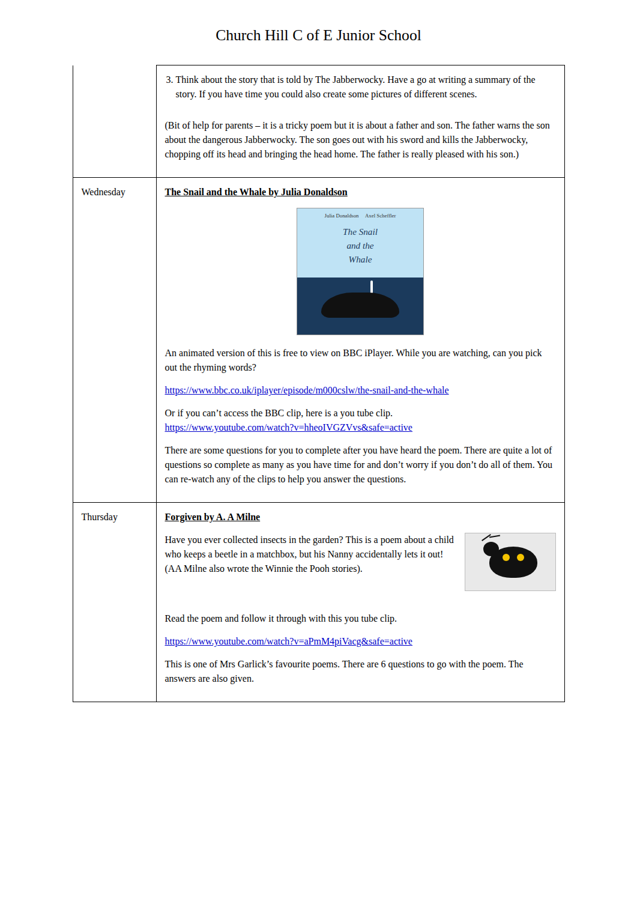Church Hill C of E Junior School
| | Think about the story that is told by The Jabberwocky. Have a go at writing a summary of the story. If you have time you could also create some pictures of different scenes. (Bit of help for parents – it is a tricky poem but it is about a father and son. The father warns the son about the dangerous Jabberwocky. The son goes out with his sword and kills the Jabberwocky, chopping off its head and bringing the head home. The father is really pleased with his son.) |
| Wednesday | The Snail and the Whale by Julia Donaldson Julia Donaldson Axel Scheffler The Snail and the Whale An animated version of this is free to view on BBC iPlayer. While you are watching, can you pick out the rhyming words? https://www.bbc.co.uk/iplayer/episode/m000cslw/the-snail-and-the-whale Or if you can’t access the BBC clip, here is a you tube clip. https://www.youtube.com/watch?v=hheoIVGZVvs&safe=active There are some questions for you to complete after you have heard the poem. There are quite a lot of questions so complete as many as you have time for and don’t worry if you don’t do all of them. You can re-watch any of the clips to help you answer the questions. |
| Thursday | Forgiven by A. A Milne Have you ever collected insects in the garden? This is a poem about a child who keeps a beetle in a matchbox, but his Nanny accidentally lets it out! (AA Milne also wrote the Winnie the Pooh stories). Read the poem and follow it through with this you tube clip. https://www.youtube.com/watch?v=aPmM4piVacg&safe=active This is one of Mrs Garlick’s favourite poems. There are 6 questions to go with the poem. The answers are also given. |